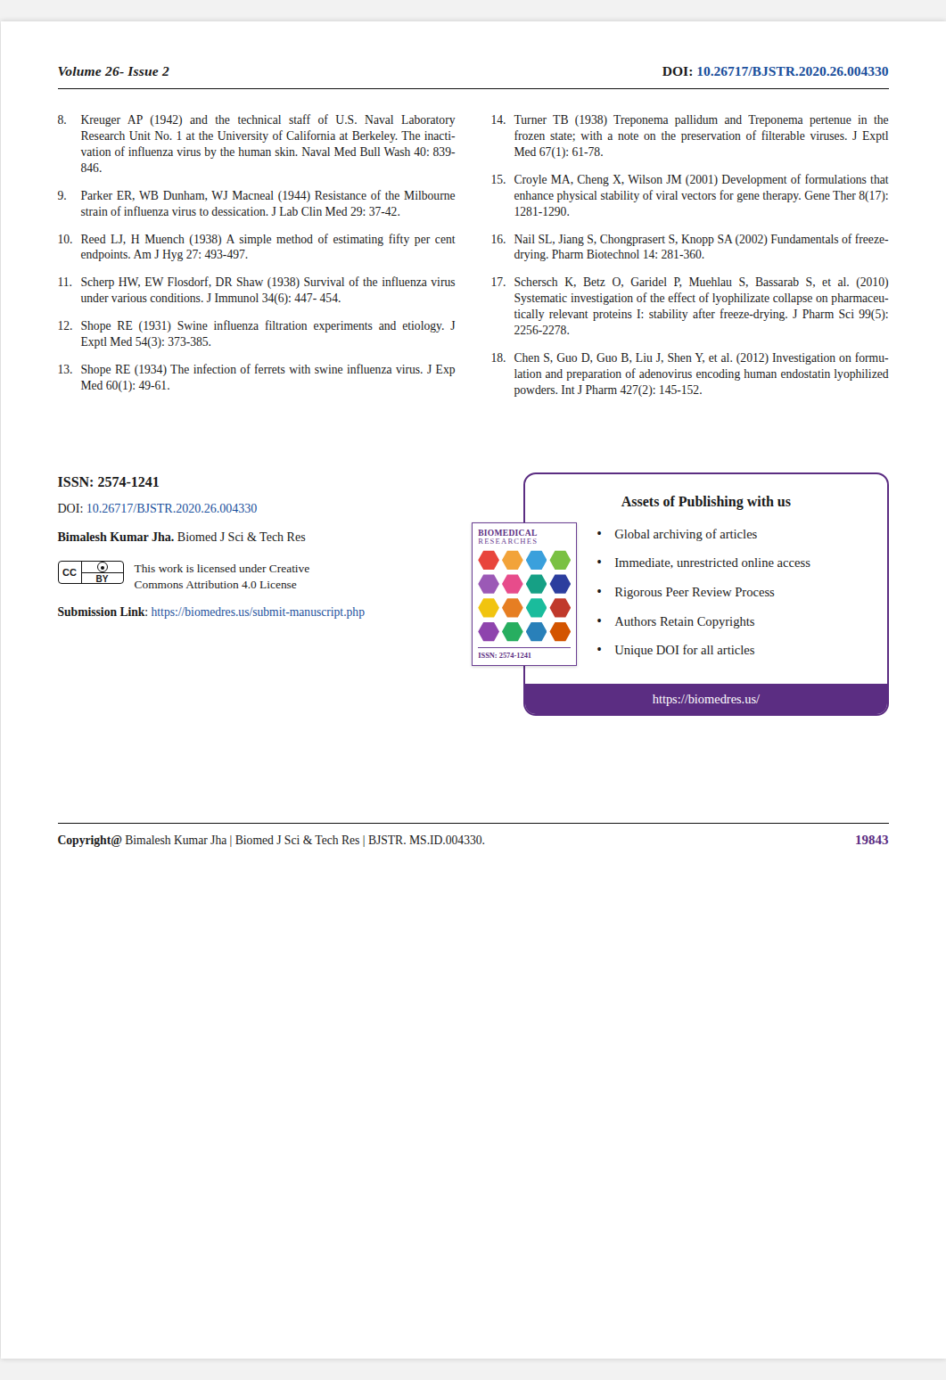Volume 26- Issue 2
DOI: 10.26717/BJSTR.2020.26.004330
8. Kreuger AP (1942) and the technical staff of U.S. Naval Laboratory Research Unit No. 1 at the University of California at Berkeley. The inactivation of influenza virus by the human skin. Naval Med Bull Wash 40: 839-846.
9. Parker ER, WB Dunham, WJ Macneal (1944) Resistance of the Milbourne strain of influenza virus to dessication. J Lab Clin Med 29: 37-42.
10. Reed LJ, H Muench (1938) A simple method of estimating fifty per cent endpoints. Am J Hyg 27: 493-497.
11. Scherp HW, EW Flosdorf, DR Shaw (1938) Survival of the influenza virus under various conditions. J Immunol 34(6): 447- 454.
12. Shope RE (1931) Swine influenza filtration experiments and etiology. J Exptl Med 54(3): 373-385.
13. Shope RE (1934) The infection of ferrets with swine influenza virus. J Exp Med 60(1): 49-61.
14. Turner TB (1938) Treponema pallidum and Treponema pertenue in the frozen state; with a note on the preservation of filterable viruses. J Exptl Med 67(1): 61-78.
15. Croyle MA, Cheng X, Wilson JM (2001) Development of formulations that enhance physical stability of viral vectors for gene therapy. Gene Ther 8(17): 1281-1290.
16. Nail SL, Jiang S, Chongprasert S, Knopp SA (2002) Fundamentals of freeze-drying. Pharm Biotechnol 14: 281-360.
17. Schersch K, Betz O, Garidel P, Muehlau S, Bassarab S, et al. (2010) Systematic investigation of the effect of lyophilizate collapse on pharmaceutically relevant proteins I: stability after freeze-drying. J Pharm Sci 99(5): 2256-2278.
18. Chen S, Guo D, Guo B, Liu J, Shen Y, et al. (2012) Investigation on formulation and preparation of adenovirus encoding human endostatin lyophilized powders. Int J Pharm 427(2): 145-152.
ISSN: 2574-1241
DOI: 10.26717/BJSTR.2020.26.004330
Bimalesh Kumar Jha. Biomed J Sci & Tech Res
CC
BY
This work is licensed under Creative
Commons Attribution 4.0 License
Submission Link: https://biomedres.us/submit-manuscript.php
Assets of Publishing with us
BIOMEDICALRESEARCHES
ISSN: 2574-1241
Global archiving of articles
Immediate, unrestricted online access
Rigorous Peer Review Process
Authors Retain Copyrights
Unique DOI for all articles
https://biomedres.us/
Copyright@ Bimalesh Kumar Jha | Biomed J Sci & Tech Res | BJSTR. MS.ID.004330.
19843